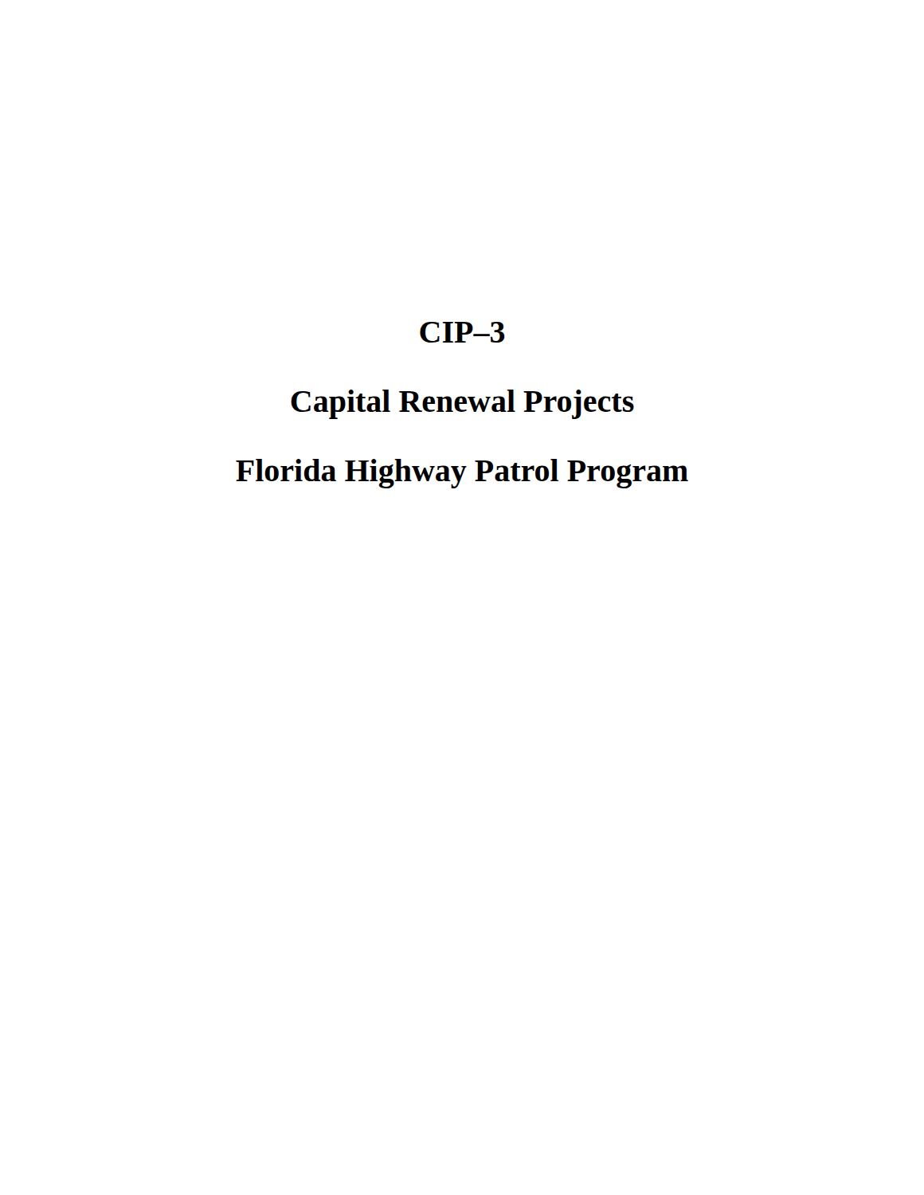CIP–3
Capital Renewal Projects
Florida Highway Patrol Program